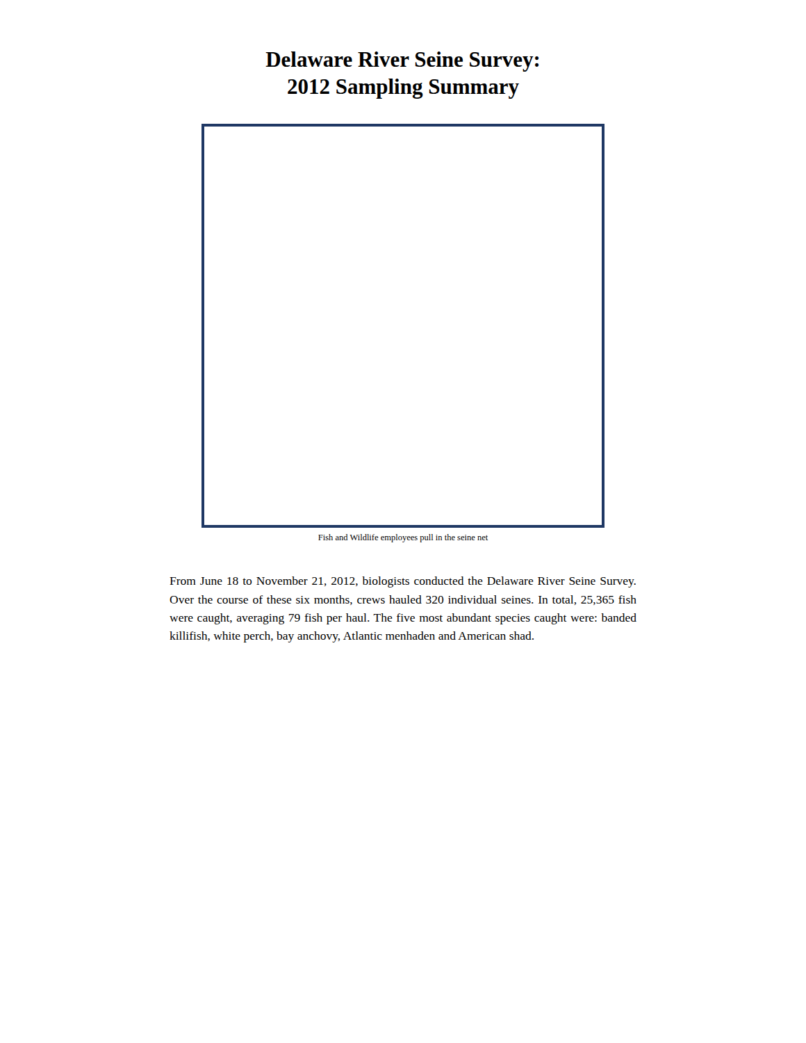Delaware River Seine Survey:
2012 Sampling Summary
Fish and Wildlife employees pull in the seine net
From June 18 to November 21, 2012, biologists conducted the Delaware River Seine Survey. Over the course of these six months, crews hauled 320 individual seines. In total, 25,365 fish were caught, averaging 79 fish per haul. The five most abundant species caught were: banded killifish, white perch, bay anchovy, Atlantic menhaden and American shad.